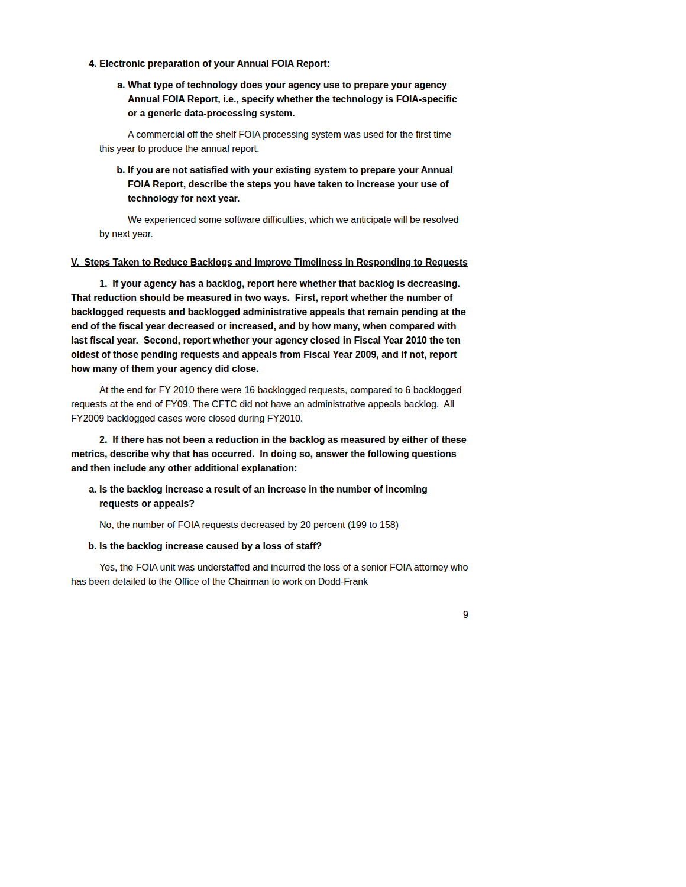Electronic preparation of your Annual FOIA Report:
What type of technology does your agency use to prepare your agency Annual FOIA Report, i.e., specify whether the technology is FOIA-specific or a generic data-processing system.
A commercial off the shelf FOIA processing system was used for the first time this year to produce the annual report.
If you are not satisfied with your existing system to prepare your Annual FOIA Report, describe the steps you have taken to increase your use of technology for next year.
We experienced some software difficulties, which we anticipate will be resolved by next year.
V. Steps Taken to Reduce Backlogs and Improve Timeliness in Responding to Requests
1. If your agency has a backlog, report here whether that backlog is decreasing. That reduction should be measured in two ways. First, report whether the number of backlogged requests and backlogged administrative appeals that remain pending at the end of the fiscal year decreased or increased, and by how many, when compared with last fiscal year. Second, report whether your agency closed in Fiscal Year 2010 the ten oldest of those pending requests and appeals from Fiscal Year 2009, and if not, report how many of them your agency did close.
At the end for FY 2010 there were 16 backlogged requests, compared to 6 backlogged requests at the end of FY09. The CFTC did not have an administrative appeals backlog. All FY2009 backlogged cases were closed during FY2010.
2. If there has not been a reduction in the backlog as measured by either of these metrics, describe why that has occurred. In doing so, answer the following questions and then include any other additional explanation:
Is the backlog increase a result of an increase in the number of incoming requests or appeals?
No, the number of FOIA requests decreased by 20 percent (199 to 158)
Is the backlog increase caused by a loss of staff?
Yes, the FOIA unit was understaffed and incurred the loss of a senior FOIA attorney who has been detailed to the Office of the Chairman to work on Dodd-Frank
9